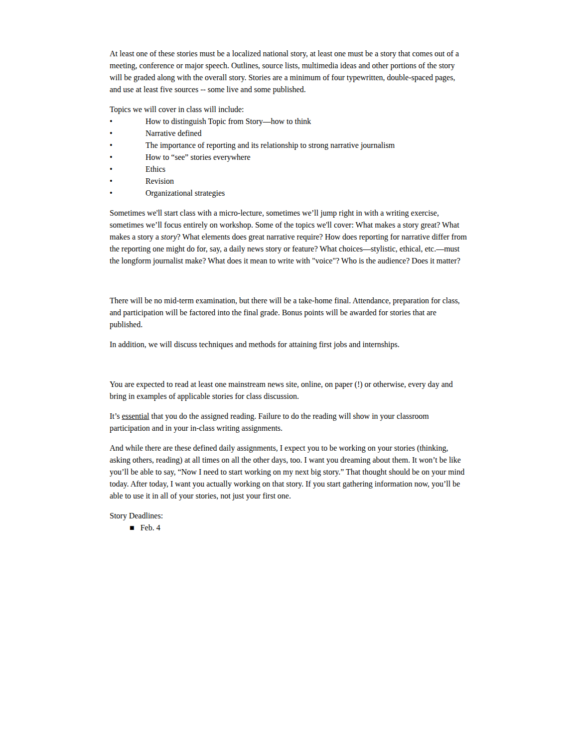At least one of these stories must be a localized national story, at least one must be a story that comes out of a meeting, conference or major speech. Outlines, source lists, multimedia ideas and other portions of the story will be graded along with the overall story. Stories are a minimum of four typewritten, double-spaced pages, and use at least five sources -- some live and some published.
Topics we will cover in class will include:
•How to distinguish Topic from Story—how to think
•Narrative defined
•The importance of reporting and its relationship to strong narrative journalism
•How to “see” stories everywhere
•Ethics
•Revision
•Organizational strategies
Sometimes we'll start class with a micro-lecture, sometimes we’ll jump right in with a writing exercise, sometimes we’ll focus entirely on workshop. Some of the topics we'll cover: What makes a story great? What makes a story a story? What elements does great narrative require? How does reporting for narrative differ from the reporting one might do for, say, a daily news story or feature? What choices—stylistic, ethical, etc.—must the longform journalist make? What does it mean to write with "voice"? Who is the audience? Does it matter?
There will be no mid-term examination, but there will be a take-home final. Attendance, preparation for class, and participation will be factored into the final grade. Bonus points will be awarded for stories that are published.
In addition, we will discuss techniques and methods for attaining first jobs and internships.
You are expected to read at least one mainstream news site, online, on paper (!) or otherwise, every day and bring in examples of applicable stories for class discussion.
It’s essential that you do the assigned reading. Failure to do the reading will show in your classroom participation and in your in-class writing assignments.
And while there are these defined daily assignments, I expect you to be working on your stories (thinking, asking others, reading) at all times on all the other days, too. I want you dreaming about them. It won’t be like you’ll be able to say, “Now I need to start working on my next big story.” That thought should be on your mind today. After today, I want you actually working on that story. If you start gathering information now, you’ll be able to use it in all of your stories, not just your first one.
Story Deadlines:
Feb. 4